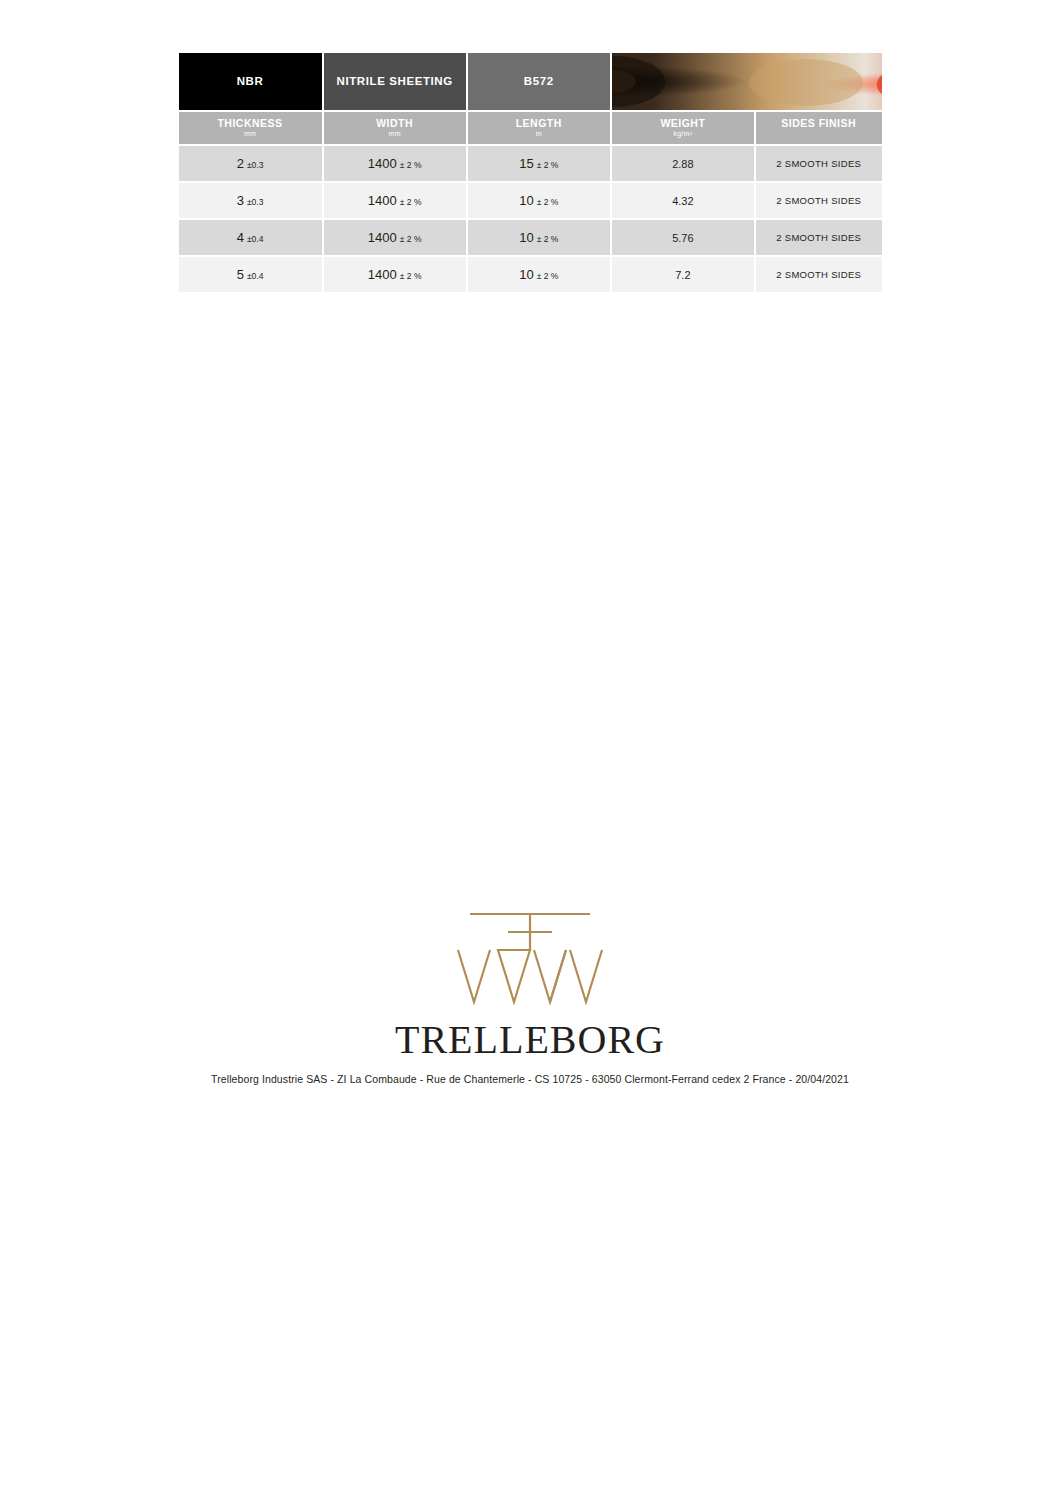| NBR | NITRILE SHEETING | B572 | |
| THICKNESS mm | WIDTH mm | LENGTH m | WEIGHT kg/m² | SIDES FINISH |
| 2 ±0.3 | 1400 ± 2 % | 15 ± 2 % | 2.88 | 2 SMOOTH SIDES |
| 3 ±0.3 | 1400 ± 2 % | 10 ± 2 % | 4.32 | 2 SMOOTH SIDES |
| 4 ±0.4 | 1400 ± 2 % | 10 ± 2 % | 5.76 | 2 SMOOTH SIDES |
| 5 ±0.4 | 1400 ± 2 % | 10 ± 2 % | 7.2 | 2 SMOOTH SIDES |
TRELLEBORG
Trelleborg Industrie SAS - ZI La Combaude - Rue de Chantemerle - CS 10725 - 63050 Clermont-Ferrand cedex 2 France - 20/04/2021